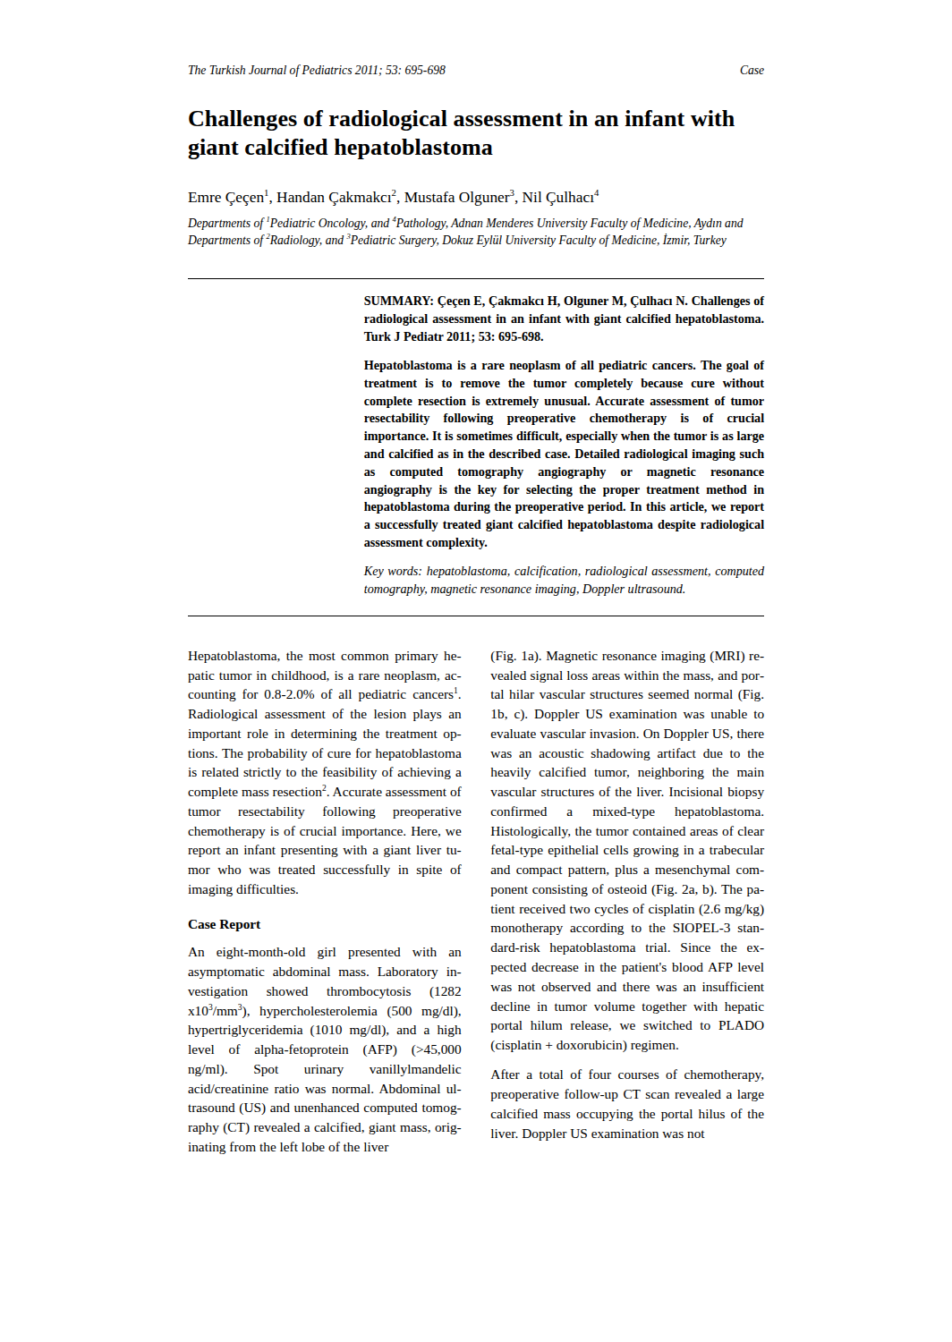The Turkish Journal of Pediatrics 2011; 53: 695-698 Case
Challenges of radiological assessment in an infant with giant calcified hepatoblastoma
Emre Çeçen1, Handan Çakmakcı2, Mustafa Olguner3, Nil Çulhacı4
Departments of 1Pediatric Oncology, and 4Pathology, Adnan Menderes University Faculty of Medicine, Aydın and Departments of 2Radiology, and 3Pediatric Surgery, Dokuz Eylül University Faculty of Medicine, İzmir, Turkey
SUMMARY: Çeçen E, Çakmakcı H, Olguner M, Çulhacı N. Challenges of radiological assessment in an infant with giant calcified hepatoblastoma. Turk J Pediatr 2011; 53: 695-698.
Hepatoblastoma is a rare neoplasm of all pediatric cancers. The goal of treatment is to remove the tumor completely because cure without complete resection is extremely unusual. Accurate assessment of tumor resectability following preoperative chemotherapy is of crucial importance. It is sometimes difficult, especially when the tumor is as large and calcified as in the described case. Detailed radiological imaging such as computed tomography angiography or magnetic resonance angiography is the key for selecting the proper treatment method in hepatoblastoma during the preoperative period. In this article, we report a successfully treated giant calcified hepatoblastoma despite radiological assessment complexity.
Key words: hepatoblastoma, calcification, radiological assessment, computed tomography, magnetic resonance imaging, Doppler ultrasound.
Hepatoblastoma, the most common primary hepatic tumor in childhood, is a rare neoplasm, accounting for 0.8-2.0% of all pediatric cancers1. Radiological assessment of the lesion plays an important role in determining the treatment options. The probability of cure for hepatoblastoma is related strictly to the feasibility of achieving a complete mass resection2. Accurate assessment of tumor resectability following preoperative chemotherapy is of crucial importance. Here, we report an infant presenting with a giant liver tumor who was treated successfully in spite of imaging difficulties.
Case Report
An eight-month-old girl presented with an asymptomatic abdominal mass. Laboratory investigation showed thrombocytosis (1282 x103/mm3), hypercholesterolemia (500 mg/dl), hypertriglyceridemia (1010 mg/dl), and a high level of alpha-fetoprotein (AFP) (>45,000 ng/ml). Spot urinary vanillylmandelic acid/creatinine ratio was normal. Abdominal ultrasound (US) and unenhanced computed tomography (CT) revealed a calcified, giant mass, originating from the left lobe of the liver
(Fig. 1a). Magnetic resonance imaging (MRI) revealed signal loss areas within the mass, and portal hilar vascular structures seemed normal (Fig. 1b, c). Doppler US examination was unable to evaluate vascular invasion. On Doppler US, there was an acoustic shadowing artifact due to the heavily calcified tumor, neighboring the main vascular structures of the liver. Incisional biopsy confirmed a mixed-type hepatoblastoma. Histologically, the tumor contained areas of clear fetal-type epithelial cells growing in a trabecular and compact pattern, plus a mesenchymal component consisting of osteoid (Fig. 2a, b). The patient received two cycles of cisplatin (2.6 mg/kg) monotherapy according to the SIOPEL-3 standard-risk hepatoblastoma trial. Since the expected decrease in the patient's blood AFP level was not observed and there was an insufficient decline in tumor volume together with hepatic portal hilum release, we switched to PLADO (cisplatin + doxorubicin) regimen.
After a total of four courses of chemotherapy, preoperative follow-up CT scan revealed a large calcified mass occupying the portal hilus of the liver. Doppler US examination was not